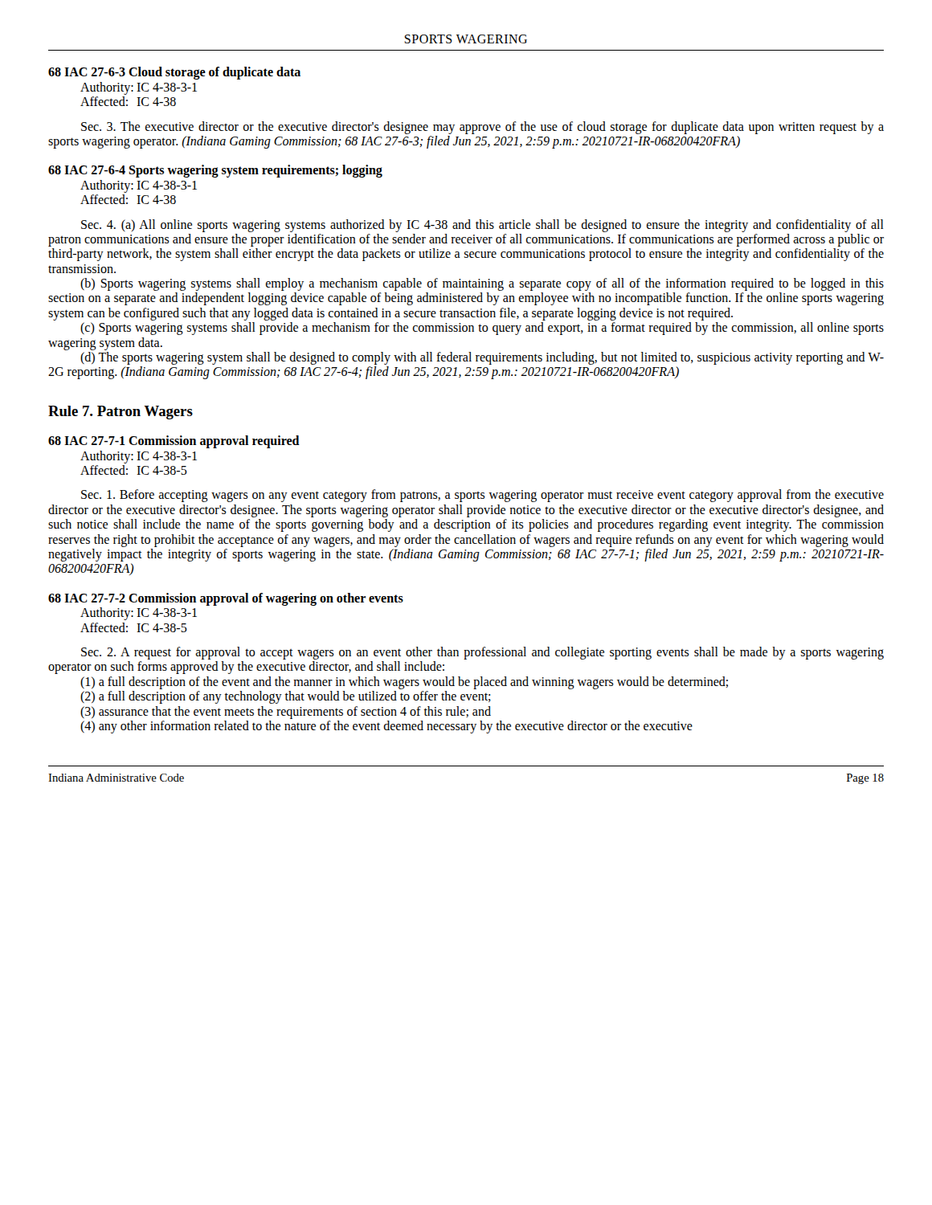SPORTS WAGERING
68 IAC 27-6-3 Cloud storage of duplicate data
Authority: IC 4-38-3-1
Affected: IC 4-38
Sec. 3. The executive director or the executive director's designee may approve of the use of cloud storage for duplicate data upon written request by a sports wagering operator. (Indiana Gaming Commission; 68 IAC 27-6-3; filed Jun 25, 2021, 2:59 p.m.: 20210721-IR-068200420FRA)
68 IAC 27-6-4 Sports wagering system requirements; logging
Authority: IC 4-38-3-1
Affected: IC 4-38
Sec. 4. (a) All online sports wagering systems authorized by IC 4-38 and this article shall be designed to ensure the integrity and confidentiality of all patron communications and ensure the proper identification of the sender and receiver of all communications. If communications are performed across a public or third-party network, the system shall either encrypt the data packets or utilize a secure communications protocol to ensure the integrity and confidentiality of the transmission.
(b) Sports wagering systems shall employ a mechanism capable of maintaining a separate copy of all of the information required to be logged in this section on a separate and independent logging device capable of being administered by an employee with no incompatible function. If the online sports wagering system can be configured such that any logged data is contained in a secure transaction file, a separate logging device is not required.
(c) Sports wagering systems shall provide a mechanism for the commission to query and export, in a format required by the commission, all online sports wagering system data.
(d) The sports wagering system shall be designed to comply with all federal requirements including, but not limited to, suspicious activity reporting and W-2G reporting. (Indiana Gaming Commission; 68 IAC 27-6-4; filed Jun 25, 2021, 2:59 p.m.: 20210721-IR-068200420FRA)
Rule 7. Patron Wagers
68 IAC 27-7-1 Commission approval required
Authority: IC 4-38-3-1
Affected: IC 4-38-5
Sec. 1. Before accepting wagers on any event category from patrons, a sports wagering operator must receive event category approval from the executive director or the executive director's designee. The sports wagering operator shall provide notice to the executive director or the executive director's designee, and such notice shall include the name of the sports governing body and a description of its policies and procedures regarding event integrity. The commission reserves the right to prohibit the acceptance of any wagers, and may order the cancellation of wagers and require refunds on any event for which wagering would negatively impact the integrity of sports wagering in the state. (Indiana Gaming Commission; 68 IAC 27-7-1; filed Jun 25, 2021, 2:59 p.m.: 20210721-IR-068200420FRA)
68 IAC 27-7-2 Commission approval of wagering on other events
Authority: IC 4-38-3-1
Affected: IC 4-38-5
Sec. 2. A request for approval to accept wagers on an event other than professional and collegiate sporting events shall be made by a sports wagering operator on such forms approved by the executive director, and shall include:
(1) a full description of the event and the manner in which wagers would be placed and winning wagers would be determined;
(2) a full description of any technology that would be utilized to offer the event;
(3) assurance that the event meets the requirements of section 4 of this rule; and
(4) any other information related to the nature of the event deemed necessary by the executive director or the executive
Indiana Administrative Code Page 18